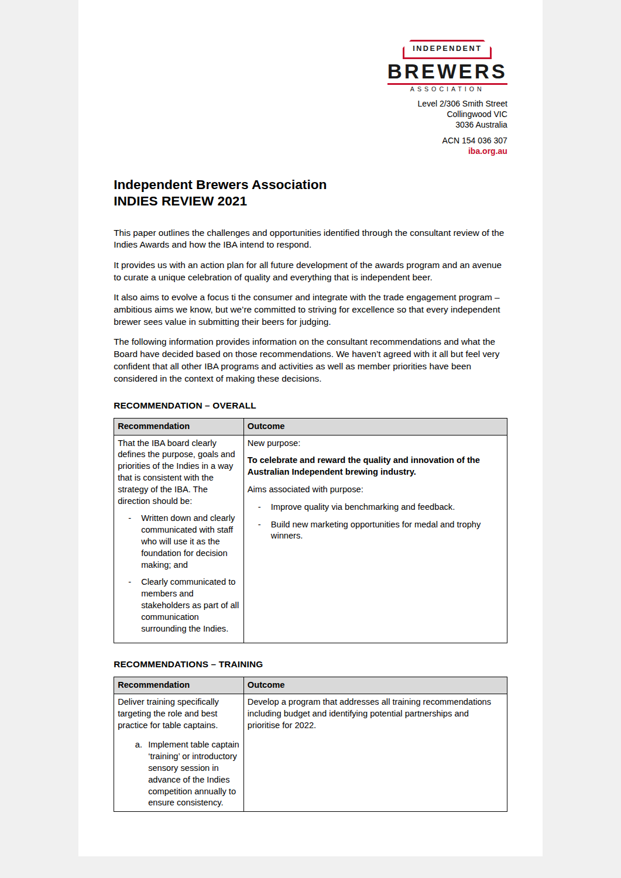INDEPENDENT
BREWERS
ASSOCIATION
Level 2/306 Smith Street
Collingwood VIC
3036 Australia
ACN 154 036 307
iba.org.au
Independent Brewers Association
INDIES REVIEW 2021
This paper outlines the challenges and opportunities identified through the consultant review of the Indies Awards and how the IBA intend to respond.
It provides us with an action plan for all future development of the awards program and an avenue to curate a unique celebration of quality and everything that is independent beer.
It also aims to evolve a focus ti the consumer and integrate with the trade engagement program – ambitious aims we know, but we’re committed to striving for excellence so that every independent brewer sees value in submitting their beers for judging.
The following information provides information on the consultant recommendations and what the Board have decided based on those recommendations. We haven’t agreed with it all but feel very confident that all other IBA programs and activities as well as member priorities have been considered in the context of making these decisions.
RECOMMENDATION – OVERALL
| Recommendation | Outcome |
| --- | --- |
| That the IBA board clearly defines the purpose, goals and priorities of the Indies in a way that is consistent with the strategy of the IBA. The direction should be: Written down and clearly communicated with staff who will use it as the foundation for decision making; and Clearly communicated to members and stakeholders as part of all communication surrounding the Indies. | New purpose: To celebrate and reward the quality and innovation of the Australian Independent brewing industry. Aims associated with purpose: Improve quality via benchmarking and feedback. Build new marketing opportunities for medal and trophy winners. |
RECOMMENDATIONS – TRAINING
| Recommendation | Outcome |
| --- | --- |
| Deliver training specifically targeting the role and best practice for table captains. Implement table captain ‘training’ or introductory sensory session in advance of the Indies competition annually to ensure consistency. | Develop a program that addresses all training recommendations including budget and identifying potential partnerships and prioritise for 2022. |